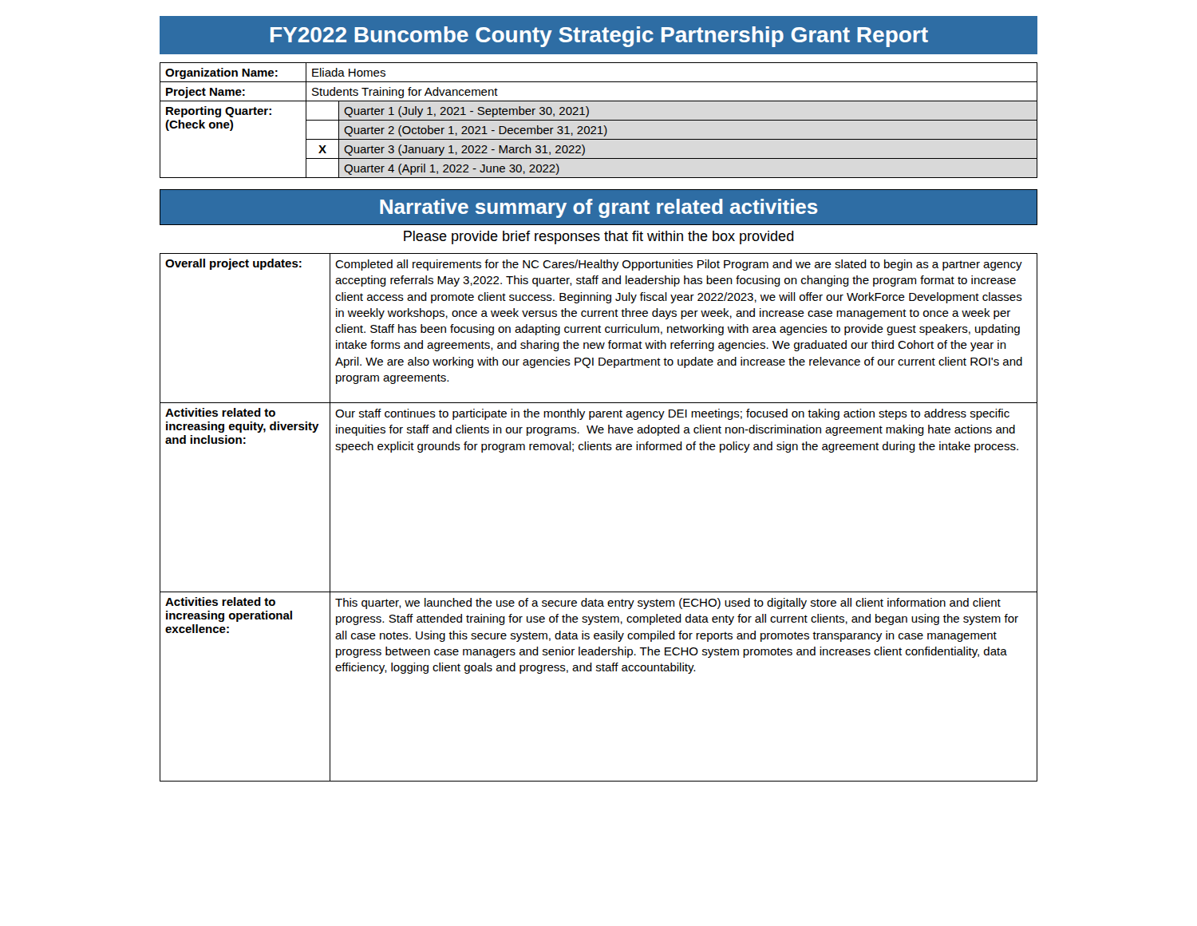FY2022 Buncombe County Strategic Partnership Grant Report
| Organization Name: | Eliada Homes |
| Project Name: | Students Training for Advancement |
| Reporting Quarter: (Check one) | | Quarter 1 (July 1, 2021 - September 30, 2021) |
| | Quarter 2 (October 1, 2021 - December 31, 2021) |
| X | Quarter 3 (January 1, 2022 - March 31, 2022) |
| | Quarter 4 (April 1, 2022 - June 30, 2022) |
| Narrative summary of grant related activities |
Please provide brief responses that fit within the box provided
| Overall project updates: | Completed all requirements for the NC Cares/Healthy Opportunities Pilot Program and we are slated to begin as a partner agency accepting referrals May 3,2022. This quarter, staff and leadership has been focusing on changing the program format to increase client access and promote client success. Beginning July fiscal year 2022/2023, we will offer our WorkForce Development classes in weekly workshops, once a week versus the current three days per week, and increase case management to once a week per client. Staff has been focusing on adapting current curriculum, networking with area agencies to provide guest speakers, updating intake forms and agreements, and sharing the new format with referring agencies. We graduated our third Cohort of the year in April. We are also working with our agencies PQI Department to update and increase the relevance of our current client ROI's and program agreements. |
| Activities related to increasing equity, diversity and inclusion: | Our staff continues to participate in the monthly parent agency DEI meetings; focused on taking action steps to address specific inequities for staff and clients in our programs. We have adopted a client non-discrimination agreement making hate actions and speech explicit grounds for program removal; clients are informed of the policy and sign the agreement during the intake process. |
| Activities related to increasing operational excellence: | This quarter, we launched the use of a secure data entry system (ECHO) used to digitally store all client information and client progress. Staff attended training for use of the system, completed data enty for all current clients, and began using the system for all case notes. Using this secure system, data is easily compiled for reports and promotes transparancy in case management progress between case managers and senior leadership. The ECHO system promotes and increases client confidentiality, data efficiency, logging client goals and progress, and staff accountability. |